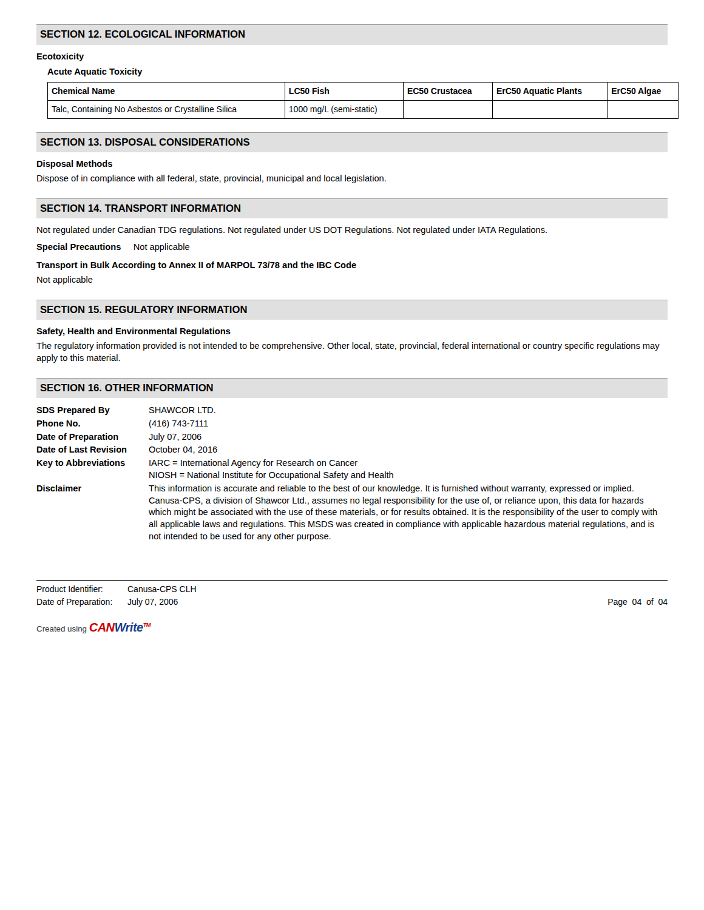SECTION 12. ECOLOGICAL INFORMATION
Ecotoxicity
Acute Aquatic Toxicity
| Chemical Name | LC50 Fish | EC50 Crustacea | ErC50 Aquatic Plants | ErC50 Algae |
| --- | --- | --- | --- | --- |
| Talc, Containing No Asbestos or Crystalline Silica | 1000 mg/L (semi-static) | | | |
SECTION 13. DISPOSAL CONSIDERATIONS
Disposal Methods
Dispose of in compliance with all federal, state, provincial, municipal and local legislation.
SECTION 14. TRANSPORT INFORMATION
Not regulated under Canadian TDG regulations. Not regulated under US DOT Regulations. Not regulated under IATA Regulations.
Special Precautions Not applicable
Transport in Bulk According to Annex II of MARPOL 73/78 and the IBC Code
Not applicable
SECTION 15. REGULATORY INFORMATION
Safety, Health and Environmental Regulations
The regulatory information provided is not intended to be comprehensive. Other local, state, provincial, federal international or country specific regulations may apply to this material.
SECTION 16. OTHER INFORMATION
| SDS Prepared By | SHAWCOR LTD. |
| Phone No. | (416) 743-7111 |
| Date of Preparation | July 07, 2006 |
| Date of Last Revision | October 04, 2016 |
| Key to Abbreviations | IARC = International Agency for Research on Cancer NIOSH = National Institute for Occupational Safety and Health |
| Disclaimer | This information is accurate and reliable to the best of our knowledge. It is furnished without warranty, expressed or implied. Canusa-CPS, a division of Shawcor Ltd., assumes no legal responsibility for the use of, or reliance upon, this data for hazards which might be associated with the use of these materials, or for results obtained. It is the responsibility of the user to comply with all applicable laws and regulations. This MSDS was created in compliance with applicable hazardous material regulations, and is not intended to be used for any other purpose. |
| Product Identifier: | Canusa-CPS CLH | |
| Date of Preparation: | July 07, 2006 | Page 04 of 04 |
Created using CANWrite TM